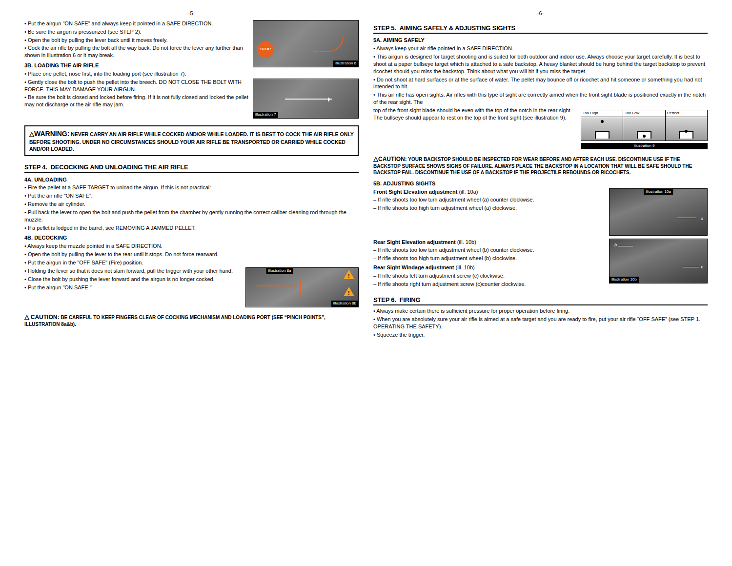-5-
STOP
illustration 6
• Put the airgun "ON SAFE" and always keep it pointed in a SAFE DIRECTION.
• Be sure the airgun is pressurized (see STEP 2).
• Open the bolt by pulling the lever back until it moves freely.
• Cock the air rifle by pulling the bolt all the way back. Do not force the lever any further than shown in illustration 6 or it may break.
3B. LOADING THE AIR RIFLE
• Place one pellet, nose first, into the loading port (see illustration 7).
illustration 7
• Gently close the bolt to push the pellet into the breech. DO NOT CLOSE THE BOLT WITH FORCE. THIS MAY DAMAGE YOUR AIRGUN.
• Be sure the bolt is closed and locked before firing. If it is not fully closed and locked the pellet may not discharge or the air rifle may jam.
△WARNING: NEVER CARRY AN AIR RIFLE WHILE COCKED AND/OR WHILE LOADED. IT IS BEST TO COCK THE AIR RIFLE ONLY BEFORE SHOOTING. UNDER NO CIRCUMSTANCES SHOULD YOUR AIR RIFLE BE TRANSPORTED OR CARRIED WHILE COCKED AND/OR LOADED.
STEP 4. DECOCKING AND UNLOADING THE AIR RIFLE
4A. UNLOADING
• Fire the pellet at a SAFE TARGET to unload the airgun. If this is not practical:
• Put the air rifle “ON SAFE”.
• Remove the air cylinder.
• Pull back the lever to open the bolt and push the pellet from the chamber by gently running the correct caliber cleaning rod through the muzzle.
• If a pellet is lodged in the barrel, see REMOVING A JAMMED PELLET.
4B. DECOCKING
• Always keep the muzzle pointed in a SAFE DIRECTION.
• Open the bolt by pulling the lever to the rear until it stops. Do not force rearward.
• Put the airgun in the "OFF SAFE" (Fire) position.
illustration 8a
illustration 8b
• Holding the lever so that it does not slam forward, pull the trigger with your other hand.
• Close the bolt by pushing the lever forward and the airgun is no longer cocked.
• Put the airgun "ON SAFE."
△ CAUTION: BE CAREFUL TO KEEP FINGERS CLEAR OF COCKING MECHANISM AND LOADING PORT (SEE “PINCH POINTS”, ILLUSTRATION 8a&b).
-6-
STEP 5. AIMING SAFELY & ADJUSTING SIGHTS
5A. AIMING SAFELY
• Always keep your air rifle pointed in a SAFE DIRECTION.
• This airgun is designed for target shooting and is suited for both outdoor and indoor use. Always choose your target carefully. It is best to shoot at a paper bullseye target which is attached to a safe backstop. A heavy blanket should be hung behind the target backstop to prevent ricochet should you miss the backstop. Think about what you will hit if you miss the target.
• Do not shoot at hard surfaces or at the surface of water. The pellet may bounce off or ricochet and hit someone or something you had not intended to hit.
• This air rifle has open sights. Air rifles with this type of sight are correctly aimed when the front sight blade is positioned exactly in the notch of the rear sight. The
Too High
Too Low
Perfect
illustration 9
top of the front sight blade should be even with the top of the notch in the rear sight. The bullseye should appear to rest on the top of the front sight (see illustration 9).
△CAUTION: YOUR BACKSTOP SHOULD BE INSPECTED FOR WEAR BEFORE AND AFTER EACH USE. DISCONTINUE USE IF THE BACKSTOP SURFACE SHOWS SIGNS OF FAILURE. ALWAYS PLACE THE BACKSTOP IN A LOCATION THAT WILL BE SAFE SHOULD THE BACKSTOP FAIL. DISCONTINUE THE USE OF A BACKSTOP IF THE PROJECTILE REBOUNDS OR RICOCHETS.
5B. ADJUSTING SIGHTS
illustration 10a
a
Front Sight Elevation adjustment (ill. 10a)
– If rifle shoots too low turn adjustment wheel (a) counter clockwise.
– If rifle shoots too high turn adjustment wheel (a) clockwise.
b
c
illustration 10b
Rear Sight Elevation adjustment (ill. 10b)
– If rifle shoots too low turn adjustment wheel (b) counter clockwise.
– If rifle shoots too high turn adjustment wheel (b) clockwise.
Rear Sight Windage adjustment (ill. 10b)
– If rifle shoots left turn adjustment screw (c) clockwise.
– If rifle shoots right turn adjustment screw (c)counter clockwise.
STEP 6. FIRING
• Always make certain there is sufficient pressure for proper operation before firing.
• When you are absolutely sure your air rifle is aimed at a safe target and you are ready to fire, put your air rifle “OFF SAFE” (see STEP 1. OPERATING THE SAFETY).
• Squeeze the trigger.